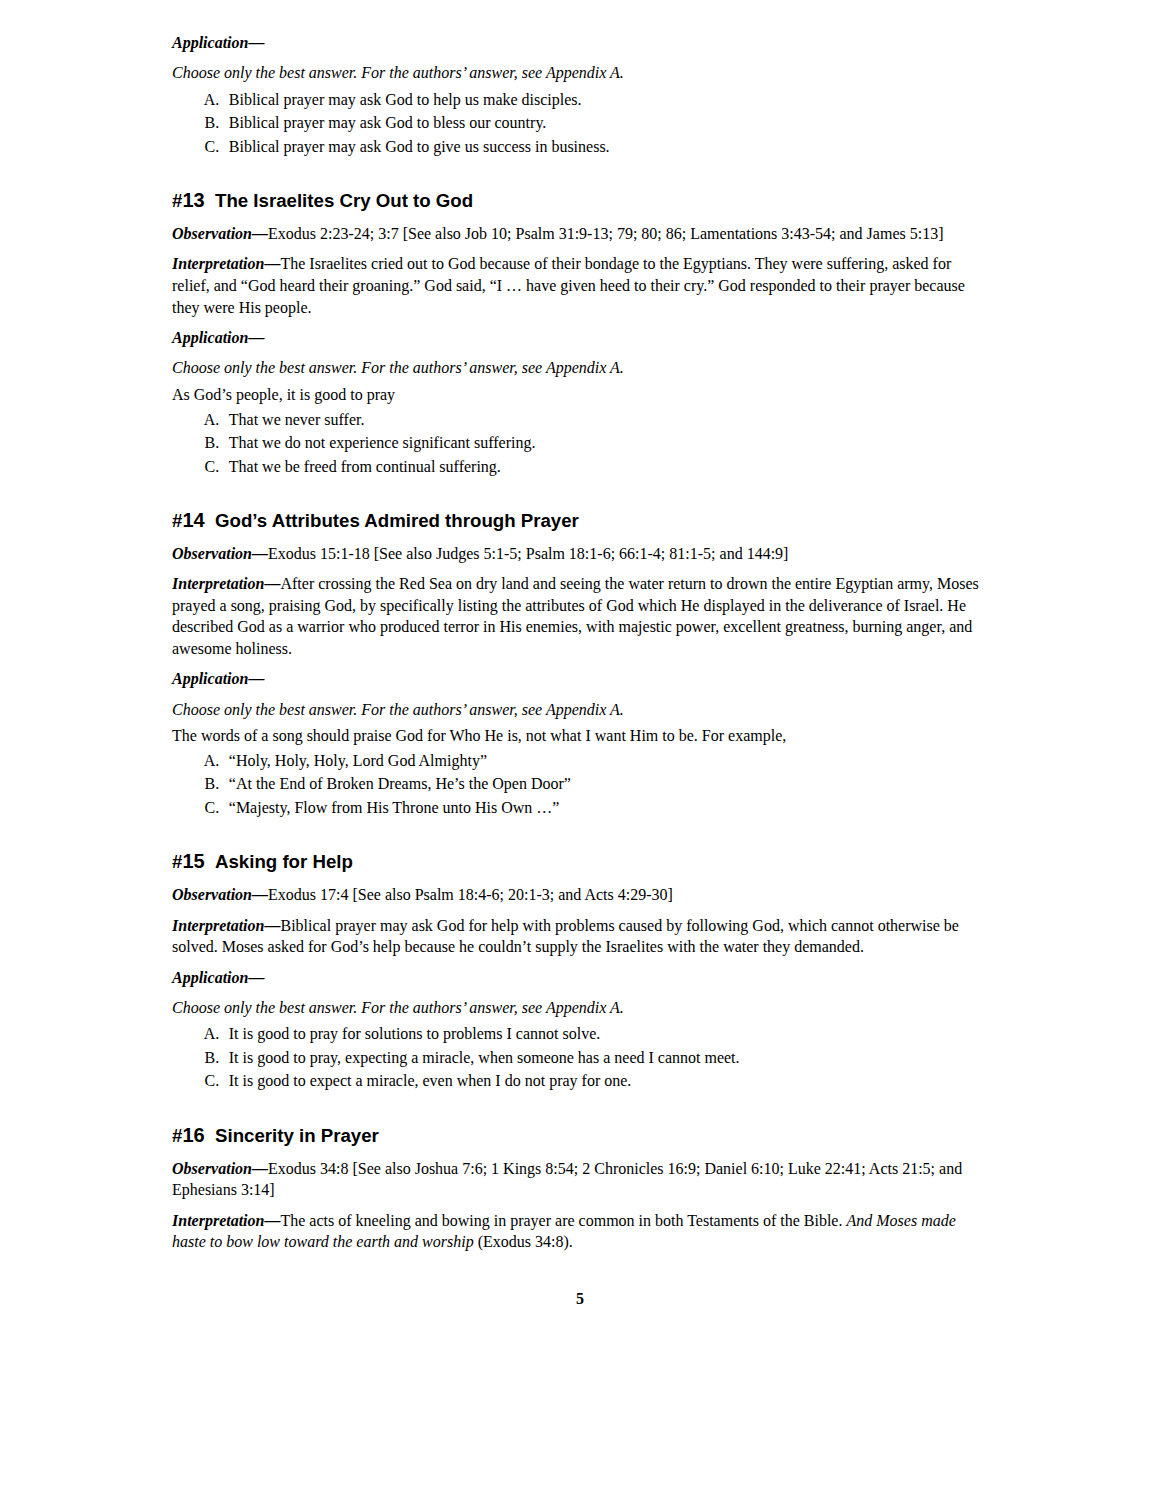Application—
Choose only the best answer. For the authors’ answer, see Appendix A.
Biblical prayer may ask God to help us make disciples.
Biblical prayer may ask God to bless our country.
Biblical prayer may ask God to give us success in business.
#13 The Israelites Cry Out to God
Observation—Exodus 2:23-24; 3:7 [See also Job 10; Psalm 31:9-13; 79; 80; 86; Lamentations 3:43-54; and James 5:13]
Interpretation—The Israelites cried out to God because of their bondage to the Egyptians. They were suffering, asked for relief, and “God heard their groaning.” God said, “I … have given heed to their cry.” God responded to their prayer because they were His people.
Application—
Choose only the best answer. For the authors’ answer, see Appendix A.
As God’s people, it is good to pray
That we never suffer.
That we do not experience significant suffering.
That we be freed from continual suffering.
#14 God’s Attributes Admired through Prayer
Observation—Exodus 15:1-18 [See also Judges 5:1-5; Psalm 18:1-6; 66:1-4; 81:1-5; and 144:9]
Interpretation—After crossing the Red Sea on dry land and seeing the water return to drown the entire Egyptian army, Moses prayed a song, praising God, by specifically listing the attributes of God which He displayed in the deliverance of Israel. He described God as a warrior who produced terror in His enemies, with majestic power, excellent greatness, burning anger, and awesome holiness.
Application—
Choose only the best answer. For the authors’ answer, see Appendix A.
The words of a song should praise God for Who He is, not what I want Him to be. For example,
“Holy, Holy, Holy, Lord God Almighty”
“At the End of Broken Dreams, He’s the Open Door”
“Majesty, Flow from His Throne unto His Own …”
#15 Asking for Help
Observation—Exodus 17:4 [See also Psalm 18:4-6; 20:1-3; and Acts 4:29-30]
Interpretation—Biblical prayer may ask God for help with problems caused by following God, which cannot otherwise be solved. Moses asked for God’s help because he couldn’t supply the Israelites with the water they demanded.
Application—
Choose only the best answer. For the authors’ answer, see Appendix A.
It is good to pray for solutions to problems I cannot solve.
It is good to pray, expecting a miracle, when someone has a need I cannot meet.
It is good to expect a miracle, even when I do not pray for one.
#16 Sincerity in Prayer
Observation—Exodus 34:8 [See also Joshua 7:6; 1 Kings 8:54; 2 Chronicles 16:9; Daniel 6:10; Luke 22:41; Acts 21:5; and Ephesians 3:14]
Interpretation—The acts of kneeling and bowing in prayer are common in both Testaments of the Bible. And Moses made haste to bow low toward the earth and worship (Exodus 34:8).
5